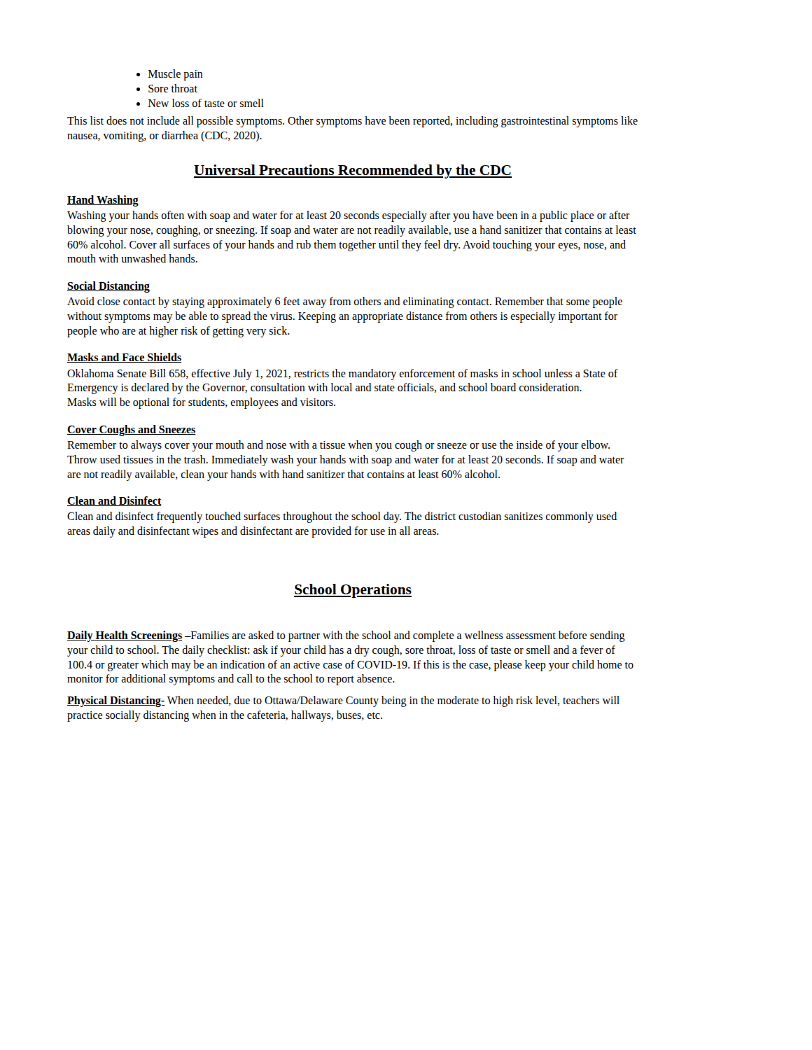Muscle pain
Sore throat
New loss of taste or smell
This list does not include all possible symptoms. Other symptoms have been reported, including gastrointestinal symptoms like nausea, vomiting, or diarrhea (CDC, 2020).
Universal Precautions Recommended by the CDC
Hand Washing
Washing your hands often with soap and water for at least 20 seconds especially after you have been in a public place or after blowing your nose, coughing, or sneezing. If soap and water are not readily available, use a hand sanitizer that contains at least 60% alcohol. Cover all surfaces of your hands and rub them together until they feel dry. Avoid touching your eyes, nose, and mouth with unwashed hands.
Social Distancing
Avoid close contact by staying approximately 6 feet away from others and eliminating contact. Remember that some people without symptoms may be able to spread the virus. Keeping an appropriate distance from others is especially important for people who are at higher risk of getting very sick.
Masks and Face Shields
Oklahoma Senate Bill 658, effective July 1, 2021, restricts the mandatory enforcement of masks in school unless a State of Emergency is declared by the Governor, consultation with local and state officials, and school board consideration.
Masks will be optional for students, employees and visitors.
Cover Coughs and Sneezes
Remember to always cover your mouth and nose with a tissue when you cough or sneeze or use the inside of your elbow. Throw used tissues in the trash. Immediately wash your hands with soap and water for at least 20 seconds. If soap and water are not readily available, clean your hands with hand sanitizer that contains at least 60% alcohol.
Clean and Disinfect
Clean and disinfect frequently touched surfaces throughout the school day. The district custodian sanitizes commonly used areas daily and disinfectant wipes and disinfectant are provided for use in all areas.
School Operations
Daily Health Screenings –Families are asked to partner with the school and complete a wellness assessment before sending your child to school. The daily checklist: ask if your child has a dry cough, sore throat, loss of taste or smell and a fever of 100.4 or greater which may be an indication of an active case of COVID-19. If this is the case, please keep your child home to monitor for additional symptoms and call to the school to report absence.
Physical Distancing- When needed, due to Ottawa/Delaware County being in the moderate to high risk level, teachers will practice socially distancing when in the cafeteria, hallways, buses, etc.